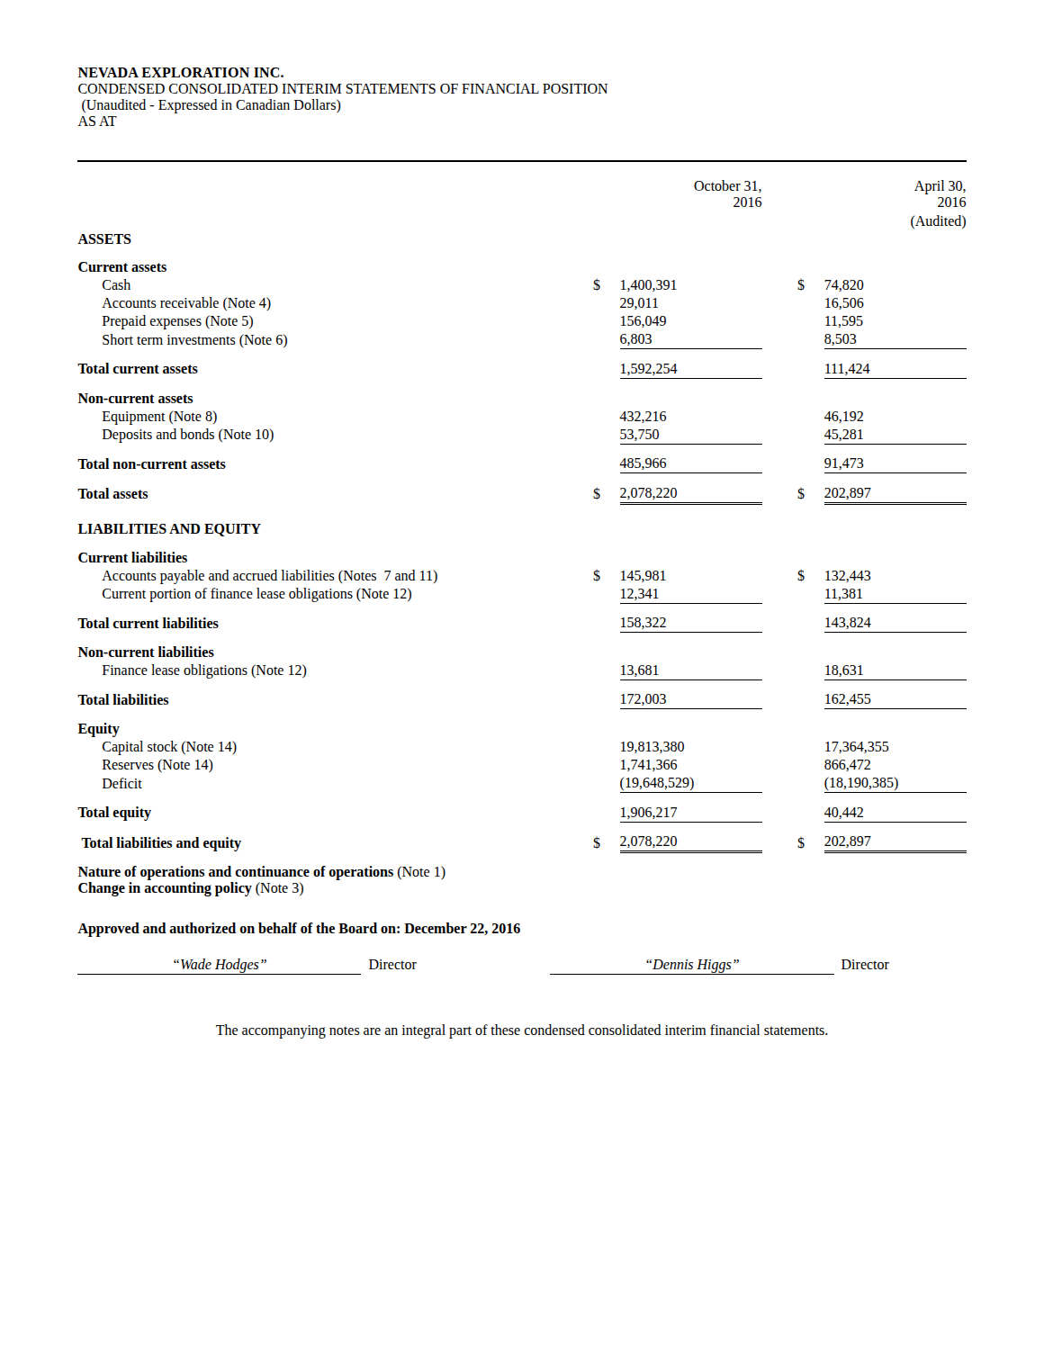NEVADA EXPLORATION INC.
CONDENSED CONSOLIDATED INTERIM STATEMENTS OF FINANCIAL POSITION
(Unaudited - Expressed in Canadian Dollars)
AS AT
| | October 31, 2016 | | April 30, 2016 |
| | | | (Audited) |
| ASSETS | |
| Current assets | |
| Cash | $ | 1,400,391 | | $ | 74,820 |
| Accounts receivable (Note 4) | | 29,011 | | | 16,506 |
| Prepaid expenses (Note 5) | | 156,049 | | | 11,595 |
| Short term investments (Note 6) | | 6,803 | | | 8,503 |
| Total current assets | | 1,592,254 | | | 111,424 |
| Non-current assets | |
| Equipment (Note 8) | | 432,216 | | | 46,192 |
| Deposits and bonds (Note 10) | | 53,750 | | | 45,281 |
| Total non-current assets | | 485,966 | | | 91,473 |
| Total assets | $ | 2,078,220 | | $ | 202,897 |
| LIABILITIES AND EQUITY | |
| Current liabilities | |
| Accounts payable and accrued liabilities (Notes 7 and 11) | $ | 145,981 | | $ | 132,443 |
| Current portion of finance lease obligations (Note 12) | | 12,341 | | | 11,381 |
| Total current liabilities | | 158,322 | | | 143,824 |
| Non-current liabilities | |
| Finance lease obligations (Note 12) | | 13,681 | | | 18,631 |
| Total liabilities | | 172,003 | | | 162,455 |
| Equity | |
| Capital stock (Note 14) | | 19,813,380 | | | 17,364,355 |
| Reserves (Note 14) | | 1,741,366 | | | 866,472 |
| Deficit | | (19,648,529) | | | (18,190,385) |
| Total equity | | 1,906,217 | | | 40,442 |
| Total liabilities and equity | $ | 2,078,220 | | $ | 202,897 |
Nature of operations and continuance of operations (Note 1)
Change in accounting policy (Note 3)
Approved and authorized on behalf of the Board on: December 22, 2016
| “Wade Hodges” | Director | | “Dennis Higgs” | Director |
The accompanying notes are an integral part of these condensed consolidated interim financial statements.